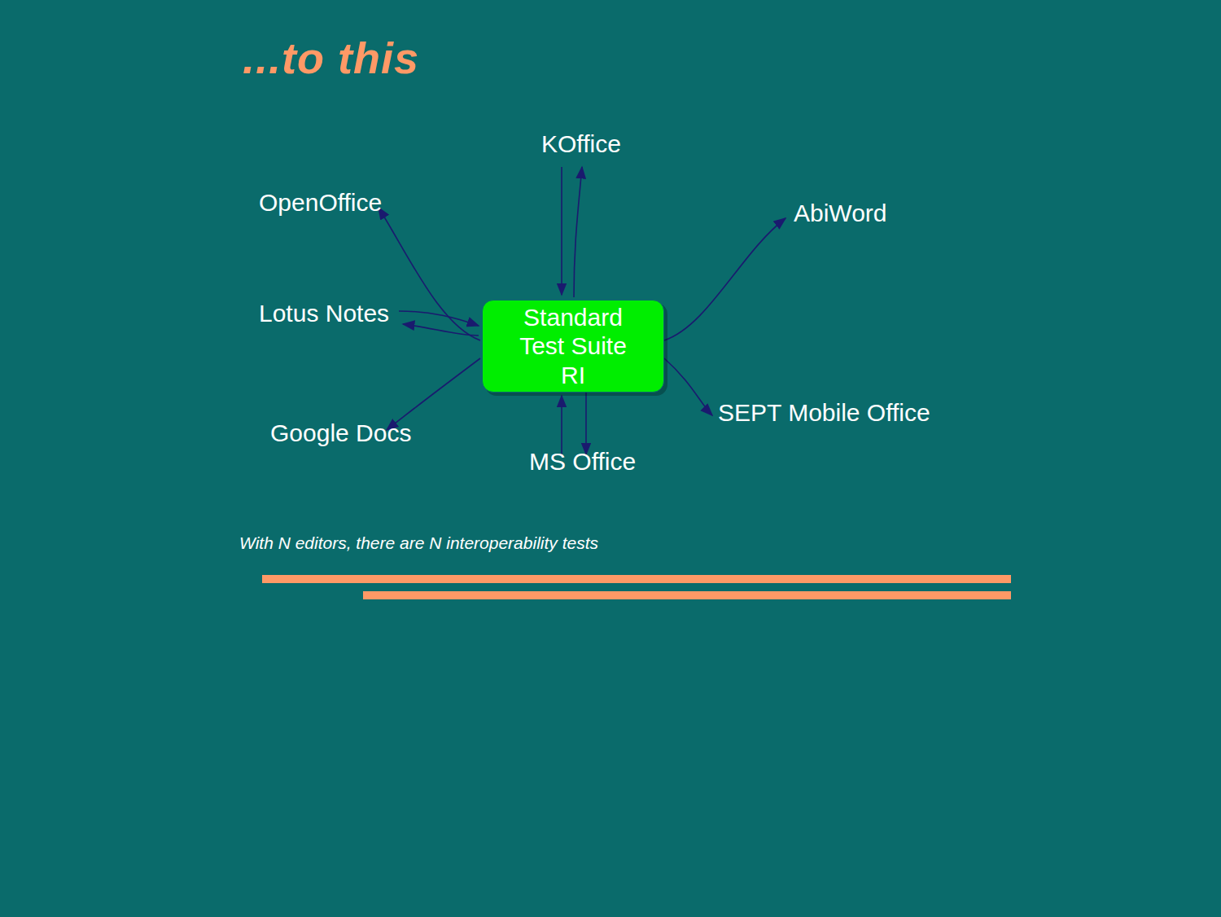...to this
Standard
Test Suite
RI
KOffice
OpenOffice
AbiWord
Lotus Notes
SEPT Mobile Office
Google Docs
MS Office
With N editors, there are N interoperability tests